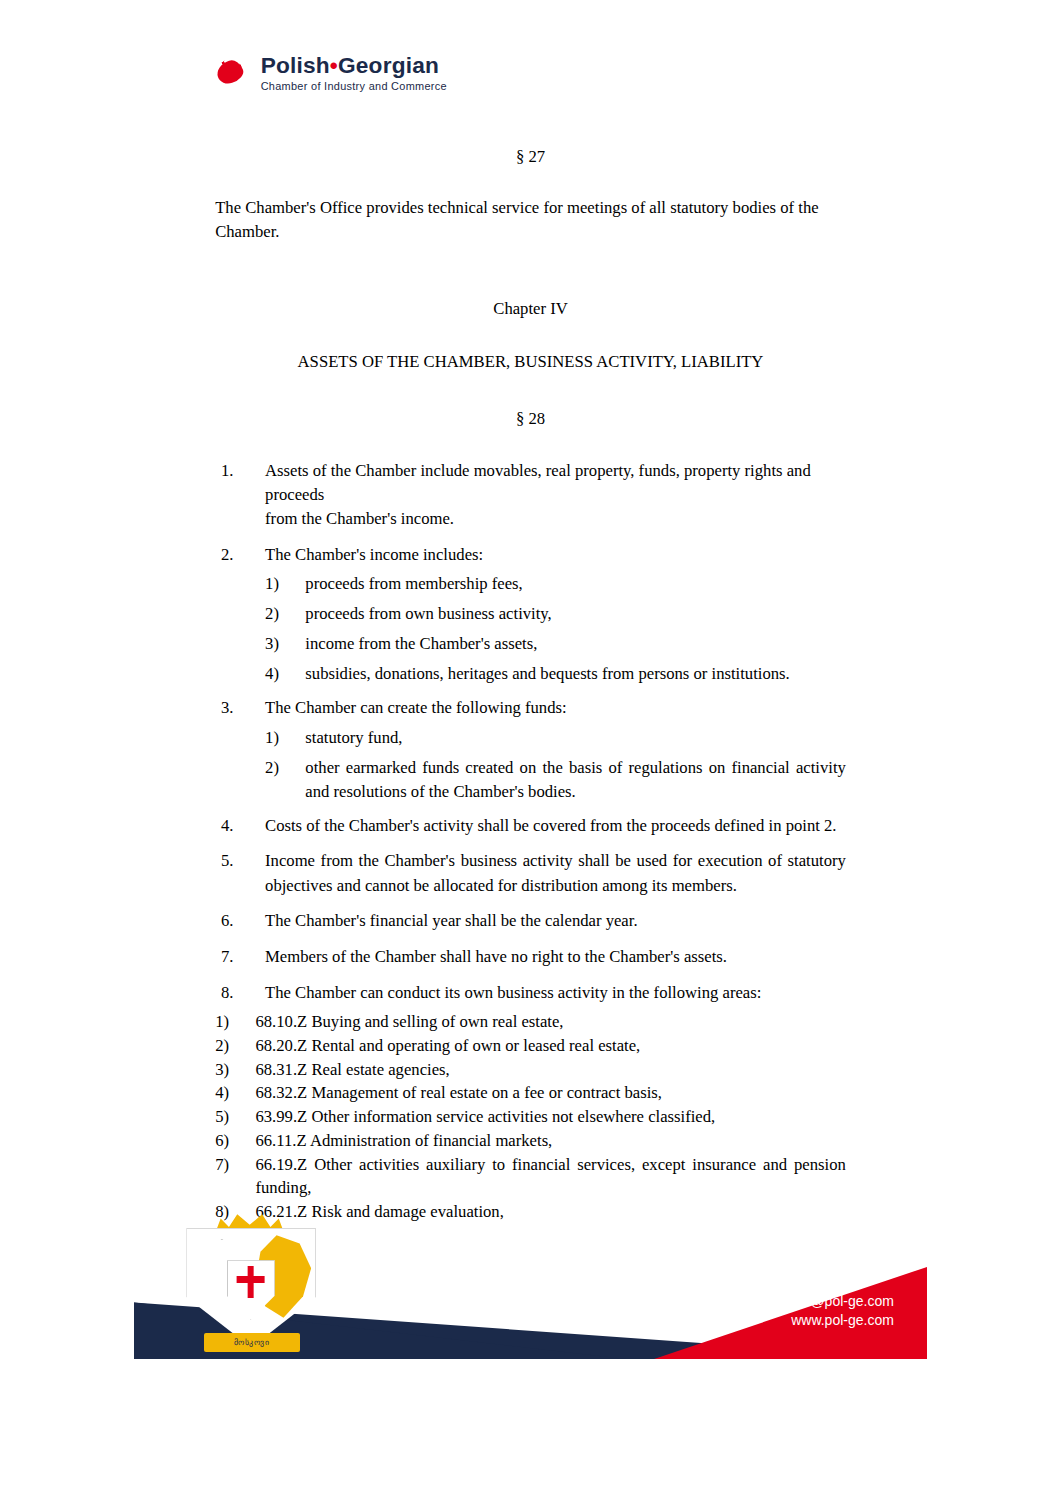Polish•Georgian
Chamber of Industry and Commerce
§ 27
The Chamber's Office provides technical service for meetings of all statutory bodies of the Chamber.
Chapter IV
ASSETS OF THE CHAMBER, BUSINESS ACTIVITY, LIABILITY
§ 28
Assets of the Chamber include movables, real property, funds, property rights and proceeds
from the Chamber's income.
The Chamber's income includes:
proceeds from membership fees,
proceeds from own business activity,
income from the Chamber's assets,
subsidies, donations, heritages and bequests from persons or institutions.
The Chamber can create the following funds:
statutory fund,
other earmarked funds created on the basis of regulations on financial activity and resolutions of the Chamber's bodies.
Costs of the Chamber's activity shall be covered from the proceeds defined in point 2.
Income from the Chamber's business activity shall be used for execution of statutory objectives and cannot be allocated for distribution among its members.
The Chamber's financial year shall be the calendar year.
Members of the Chamber shall have no right to the Chamber's assets.
The Chamber can conduct its own business activity in the following areas:
68.10.Z Buying and selling of own real estate,
68.20.Z Rental and operating of own or leased real estate,
68.31.Z Real estate agencies,
68.32.Z Management of real estate on a fee or contract basis,
63.99.Z Other information service activities not elsewhere classified,
66.11.Z Administration of financial markets,
66.19.Z Other activities auxiliary to financial services, except insurance and pension funding,
66.21.Z Risk and damage evaluation,
chamber@pol-ge.com
www.pol-ge.com
მოსკოვი